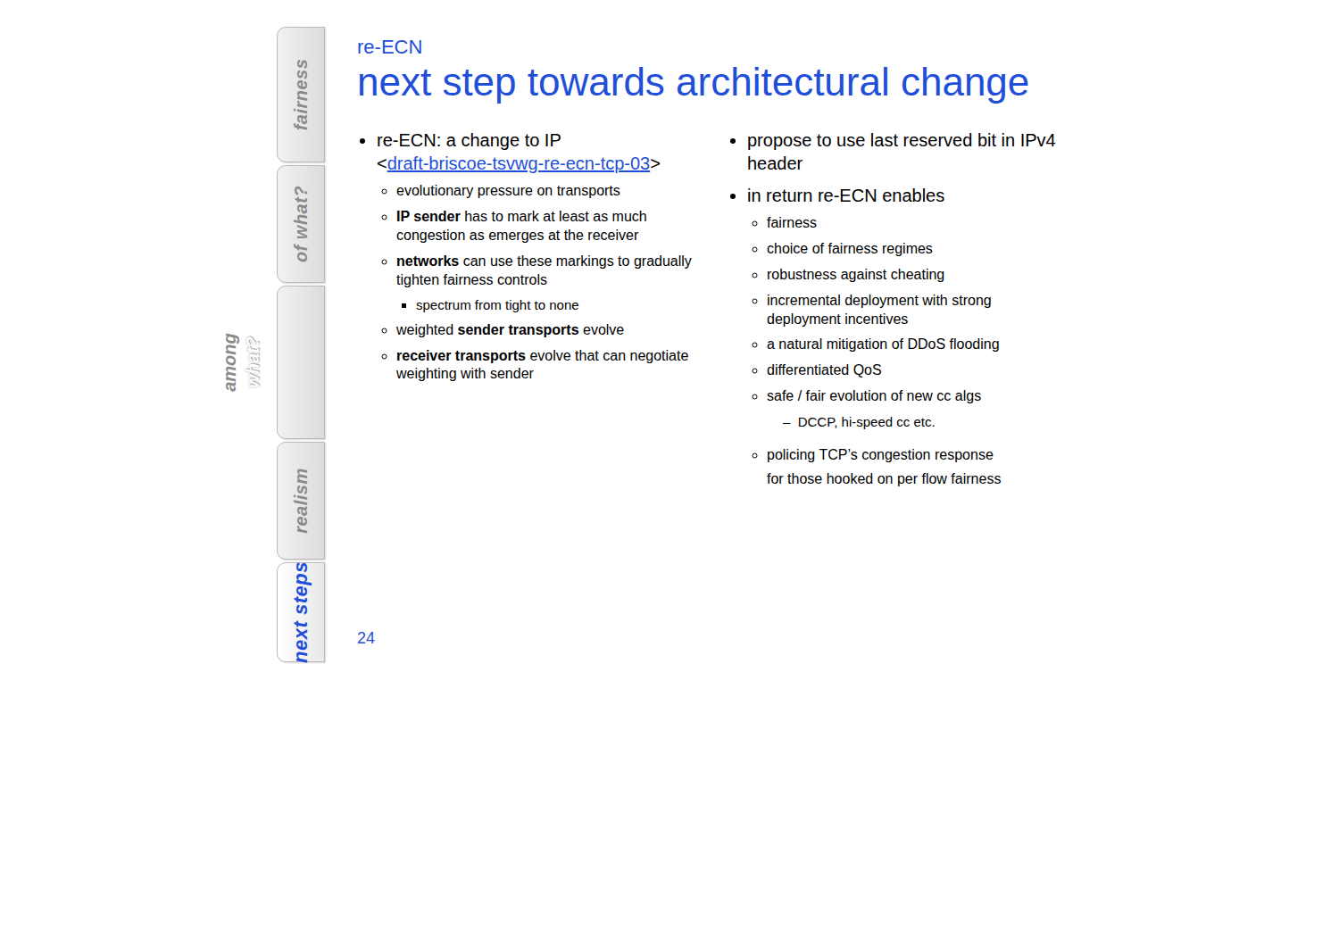fairness
of what?
among
what?
realism
next steps
re-ECN
next step towards architectural change
re-ECN: a change to IP
<draft-briscoe-tsvwg-re-ecn-tcp-03>
evolutionary pressure on transports
IP sender has to mark at least as much congestion as emerges at the receiver
networks can use these markings to gradually tighten fairness controls
spectrum from tight to none
weighted sender transports evolve
receiver transports evolve that can negotiate weighting with sender
propose to use last reserved bit in IPv4 header
in return re-ECN enables
fairness
choice of fairness regimes
robustness against cheating
incremental deployment with strong deployment incentives
a natural mitigation of DDoS flooding
differentiated QoS
safe / fair evolution of new cc algs
DCCP, hi-speed cc etc.
policing TCP’s congestion response
for those hooked on per flow fairness
24